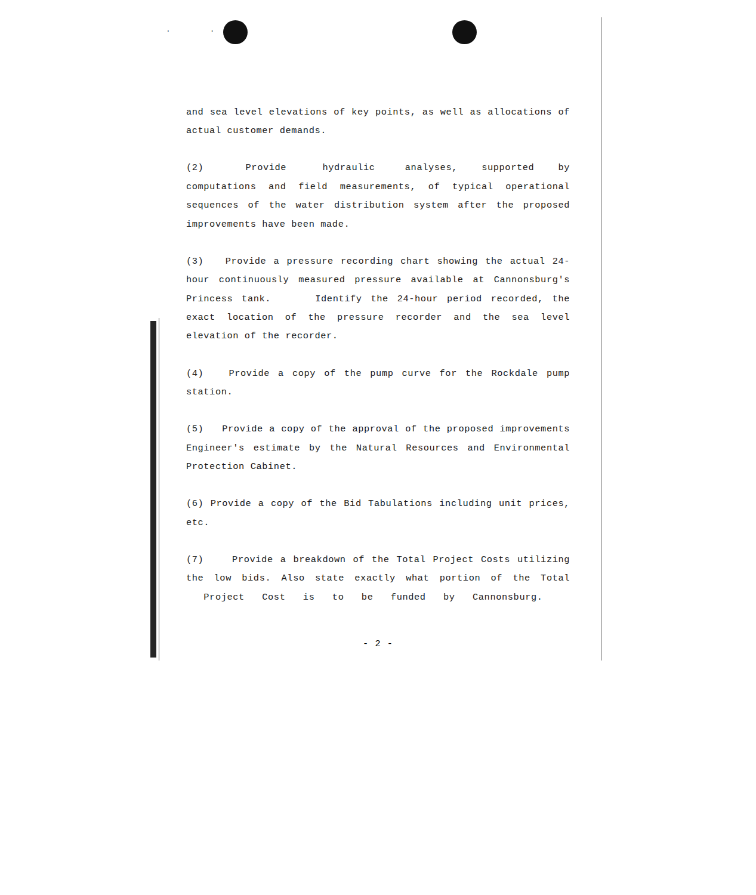. .
and sea level elevations of key points, as well as allocations of actual customer demands.
(2) Provide hydraulic analyses, supported by computations and field measurements, of typical operational sequences of the water distribution system after the proposed improvements have been made.
(3) Provide a pressure recording chart showing the actual 24-hour continuously measured pressure available at Cannonsburg's Princess tank. Identify the 24-hour period recorded, the exact location of the pressure recorder and the sea level elevation of the recorder.
(4) Provide a copy of the pump curve for the Rockdale pump station.
(5) Provide a copy of the approval of the proposed improvements Engineer's estimate by the Natural Resources and Environmental Protection Cabinet.
(6) Provide a copy of the Bid Tabulations including unit prices, etc.
(7) Provide a breakdown of the Total Project Costs utilizing the low bids. Also state exactly what portion of the Total Project Cost is to be funded by Cannonsburg.
- 2 -